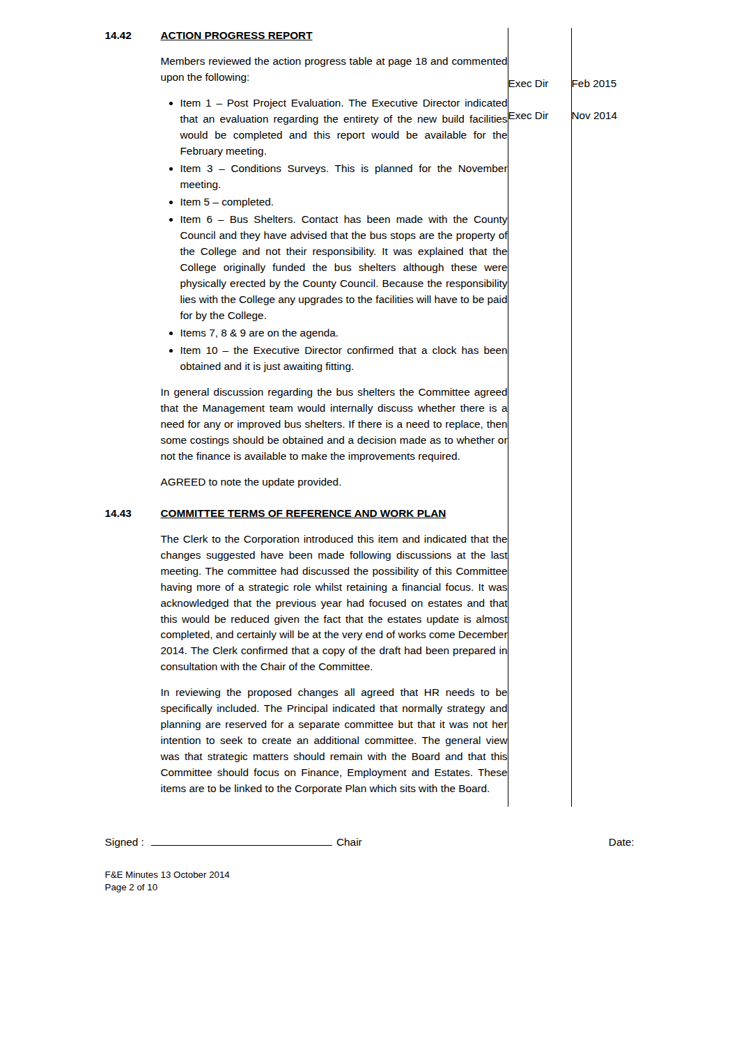| 14.42 | Action Progress Report Members reviewed the action progress table at page 18 and commented upon the following: Item 1 – Post Project Evaluation. The Executive Director indicated that an evaluation regarding the entirety of the new build facilities would be completed and this report would be available for the February meeting. Item 3 – Conditions Surveys. This is planned for the November meeting. Item 5 – completed. Item 6 – Bus Shelters. Contact has been made with the County Council and they have advised that the bus stops are the property of the College and not their responsibility. It was explained that the College originally funded the bus shelters although these were physically erected by the County Council. Because the responsibility lies with the College any upgrades to the facilities will have to be paid for by the College. Items 7, 8 & 9 are on the agenda. Item 10 – the Executive Director confirmed that a clock has been obtained and it is just awaiting fitting. In general discussion regarding the bus shelters the Committee agreed that the Management team would internally discuss whether there is a need for any or improved bus shelters. If there is a need to replace, then some costings should be obtained and a decision made as to whether or not the finance is available to make the improvements required. AGREED to note the update provided. | Exec Dir Exec Dir | Feb 2015 Nov 2014 |
| 14.43 | Committee Terms of Reference and Work Plan The Clerk to the Corporation introduced this item and indicated that the changes suggested have been made following discussions at the last meeting. The committee had discussed the possibility of this Committee having more of a strategic role whilst retaining a financial focus. It was acknowledged that the previous year had focused on estates and that this would be reduced given the fact that the estates update is almost completed, and certainly will be at the very end of works come December 2014. The Clerk confirmed that a copy of the draft had been prepared in consultation with the Chair of the Committee. In reviewing the proposed changes all agreed that HR needs to be specifically included. The Principal indicated that normally strategy and planning are reserved for a separate committee but that it was not her intention to seek to create an additional committee. The general view was that strategic matters should remain with the Board and that this Committee should focus on Finance, Employment and Estates. These items are to be linked to the Corporate Plan which sits with the Board. | | |
Signed : Chair
Date:
F&E Minutes 13 October 2014
Page 2 of 10